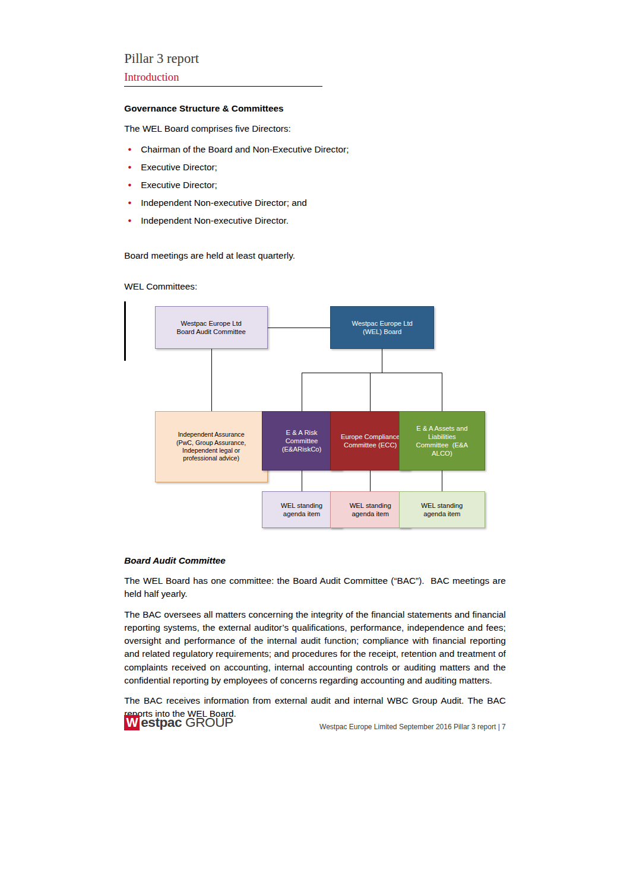Pillar 3 report
Introduction
Governance Structure & Committees
The WEL Board comprises five Directors:
Chairman of the Board and Non-Executive Director;
Executive Director;
Executive Director;
Independent Non-executive Director; and
Independent Non-executive Director.
Board meetings are held at least quarterly.
WEL Committees:
Westpac Europe Ltd
Board Audit Committee
Westpac Europe Ltd
(WEL) Board
Independent Assurance
(PwC, Group Assurance,
Independent legal or
professional advice)
E & A Risk
Committee
(E&ARiskCo)
Europe Compliance
Committee (ECC)
E & A Assets and
Liabilities
Committee (E&A
ALCO)
WEL standing
agenda item
WEL standing
agenda item
WEL standing
agenda item
Board Audit Committee
The WEL Board has one committee: the Board Audit Committee (“BAC”). BAC meetings are held half yearly.
The BAC oversees all matters concerning the integrity of the financial statements and financial reporting systems, the external auditor’s qualifications, performance, independence and fees; oversight and performance of the internal audit function; compliance with financial reporting and related regulatory requirements; and procedures for the receipt, retention and treatment of complaints received on accounting, internal accounting controls or auditing matters and the confidential reporting by employees of concerns regarding accounting and auditing matters.
The BAC receives information from external audit and internal WBC Group Audit. The BAC reports into the WEL Board.
Westpac GROUP
Westpac Europe Limited September 2016 Pillar 3 report | 7